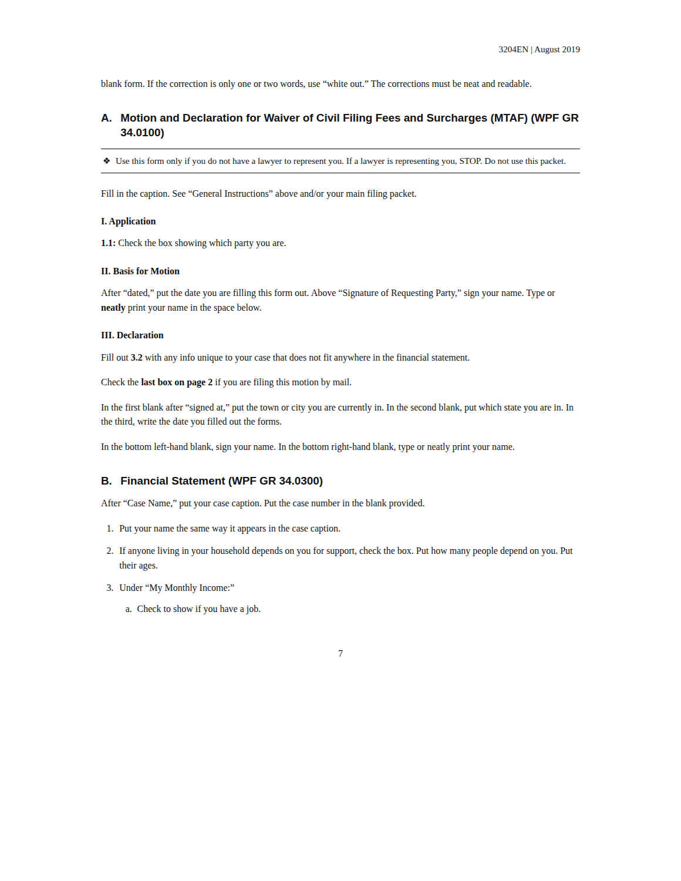3204EN | August 2019
blank form. If the correction is only one or two words, use “white out.” The corrections must be neat and readable.
A. Motion and Declaration for Waiver of Civil Filing Fees and Surcharges (MTAF) (WPF GR 34.0100)
❖ Use this form only if you do not have a lawyer to represent you. If a lawyer is representing you, STOP. Do not use this packet.
Fill in the caption. See “General Instructions” above and/or your main filing packet.
I. Application
1.1: Check the box showing which party you are.
II. Basis for Motion
After “dated,” put the date you are filling this form out. Above “Signature of Requesting Party,” sign your name. Type or neatly print your name in the space below.
III. Declaration
Fill out 3.2 with any info unique to your case that does not fit anywhere in the financial statement.
Check the last box on page 2 if you are filing this motion by mail.
In the first blank after “signed at,” put the town or city you are currently in. In the second blank, put which state you are in. In the third, write the date you filled out the forms.
In the bottom left-hand blank, sign your name. In the bottom right-hand blank, type or neatly print your name.
B. Financial Statement (WPF GR 34.0300)
After “Case Name,” put your case caption. Put the case number in the blank provided.
Put your name the same way it appears in the case caption.
If anyone living in your household depends on you for support, check the box. Put how many people depend on you. Put their ages.
Under “My Monthly Income:”
Check to show if you have a job.
7